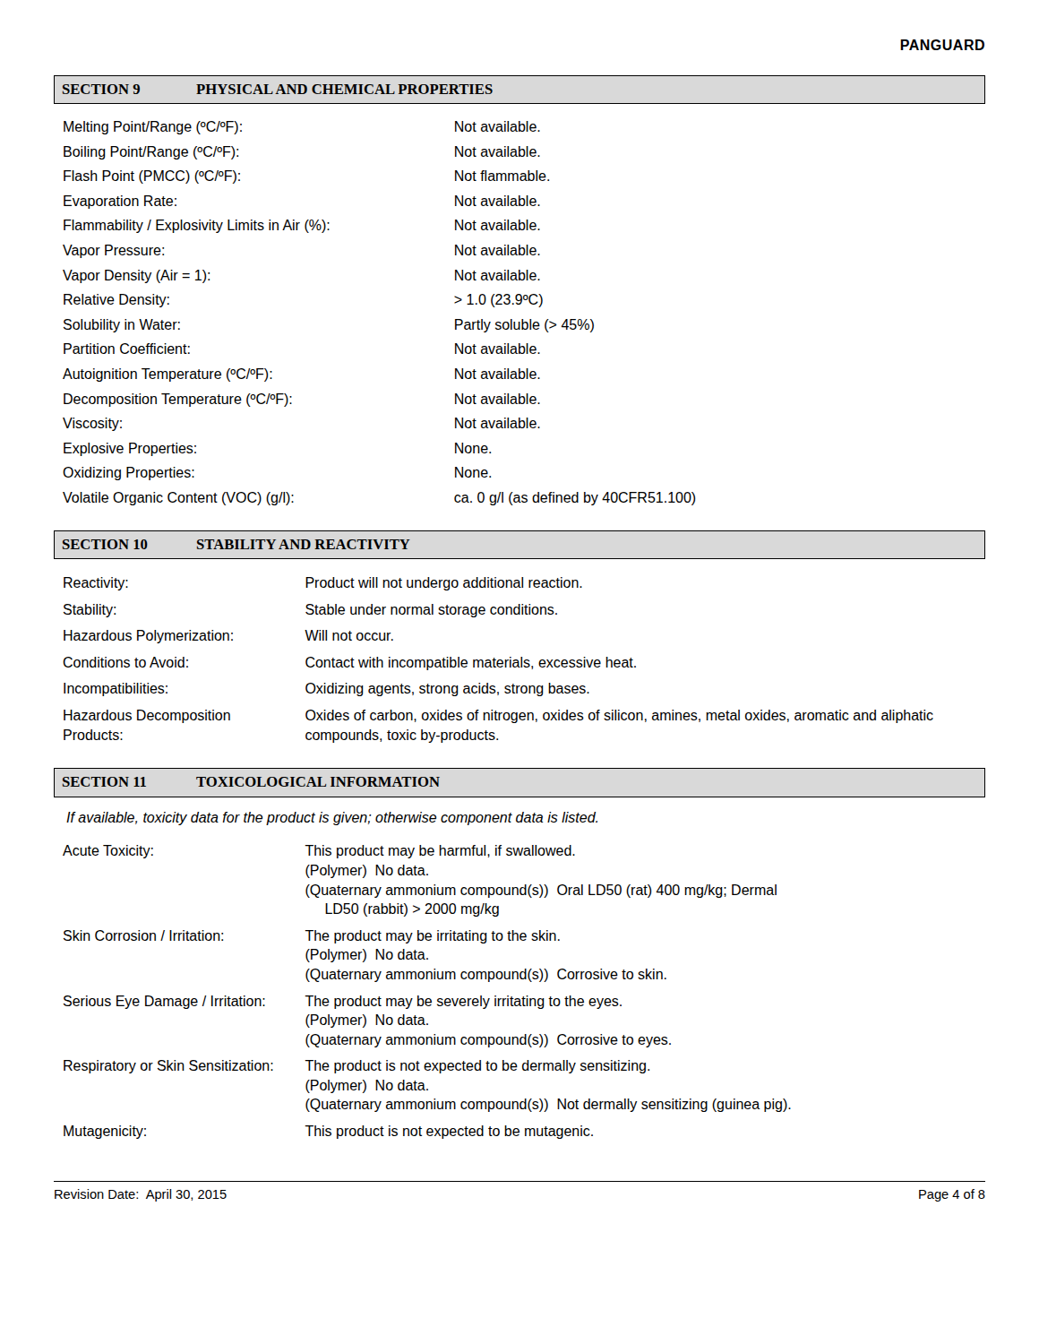PANGUARD
SECTION 9 PHYSICAL AND CHEMICAL PROPERTIES
| Melting Point/Range (ºC/ºF): | Not available. |
| Boiling Point/Range (ºC/ºF): | Not available. |
| Flash Point (PMCC) (ºC/ºF): | Not flammable. |
| Evaporation Rate: | Not available. |
| Flammability / Explosivity Limits in Air (%): | Not available. |
| Vapor Pressure: | Not available. |
| Vapor Density (Air = 1): | Not available. |
| Relative Density: | > 1.0 (23.9ºC) |
| Solubility in Water: | Partly soluble (> 45%) |
| Partition Coefficient: | Not available. |
| Autoignition Temperature (ºC/ºF): | Not available. |
| Decomposition Temperature (ºC/ºF): | Not available. |
| Viscosity: | Not available. |
| Explosive Properties: | None. |
| Oxidizing Properties: | None. |
| Volatile Organic Content (VOC) (g/l): | ca. 0 g/l (as defined by 40CFR51.100) |
SECTION 10 STABILITY AND REACTIVITY
| Reactivity: | Product will not undergo additional reaction. |
| Stability: | Stable under normal storage conditions. |
| Hazardous Polymerization: | Will not occur. |
| Conditions to Avoid: | Contact with incompatible materials, excessive heat. |
| Incompatibilities: | Oxidizing agents, strong acids, strong bases. |
| Hazardous Decomposition Products: | Oxides of carbon, oxides of nitrogen, oxides of silicon, amines, metal oxides, aromatic and aliphatic compounds, toxic by-products. |
SECTION 11 TOXICOLOGICAL INFORMATION
If available, toxicity data for the product is given; otherwise component data is listed.
| Acute Toxicity: | This product may be harmful, if swallowed. (Polymer) No data. (Quaternary ammonium compound(s)) Oral LD50 (rat) 400 mg/kg; Dermal LD50 (rabbit) > 2000 mg/kg |
| Skin Corrosion / Irritation: | The product may be irritating to the skin. (Polymer) No data. (Quaternary ammonium compound(s)) Corrosive to skin. |
| Serious Eye Damage / Irritation: | The product may be severely irritating to the eyes. (Polymer) No data. (Quaternary ammonium compound(s)) Corrosive to eyes. |
| Respiratory or Skin Sensitization: | The product is not expected to be dermally sensitizing. (Polymer) No data. (Quaternary ammonium compound(s)) Not dermally sensitizing (guinea pig). |
| Mutagenicity: | This product is not expected to be mutagenic. |
Revision Date: April 30, 2015 Page 4 of 8